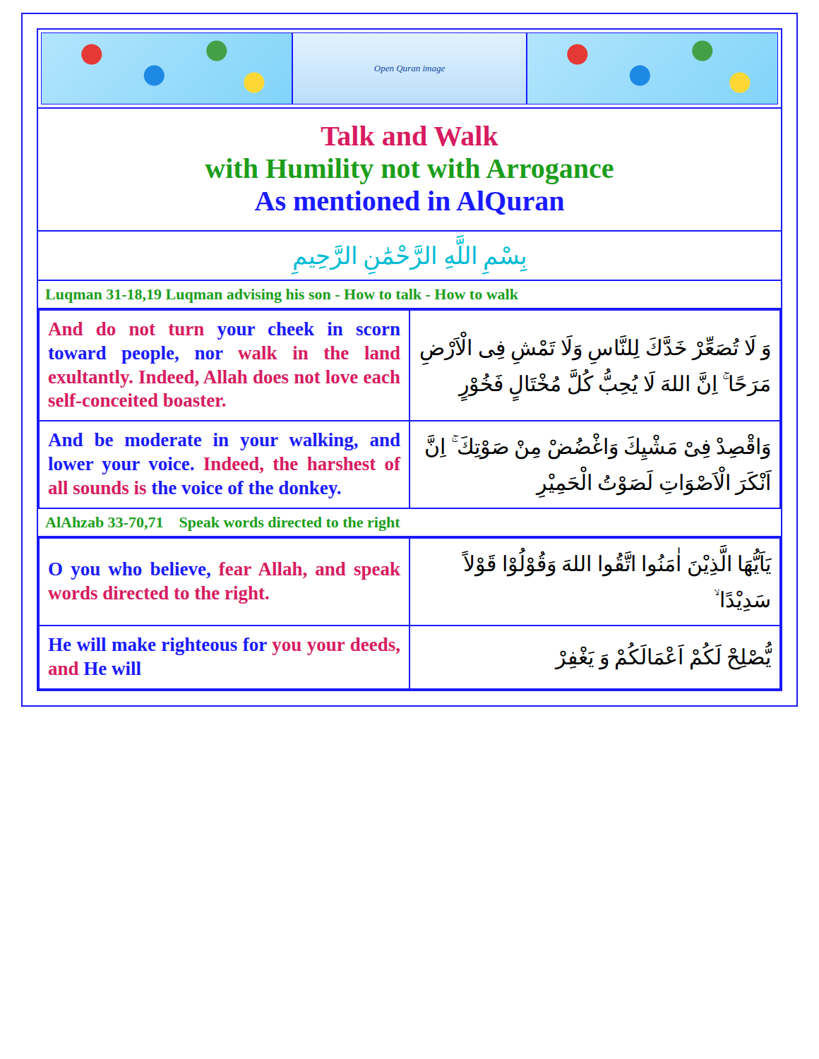Open Quran image
Talk and Walk
with Humility not with Arrogance
As mentioned in AlQuran
بِسْمِ اللَّهِ الرَّحْمَٰنِ الرَّحِيمِ
Luqman 31-18,19 Luqman advising his son - How to talk - How to walk
| And do not turn your cheek in scorn toward people, nor walk in the land exultantly. Indeed, Allah does not love each self-conceited boaster. | وَ لَا تُصَعِّرْ خَدَّكَ لِلنَّاسِ وَلَا تَمْشِ فِى الْاَرْضِ مَرَحًا ۚ اِنَّ اللهَ لَا يُحِبُّ كُلَّ مُخْتَالٍ فَخُوْرٍ |
| And be moderate in your walking, and lower your voice. Indeed, the harshest of all sounds is the voice of the donkey. | وَاقْصِدْ فِىْ مَشْيِكَ وَاغْضُضْ مِنْ صَوْتِكَ ۚ اِنَّ اَنْكَرَ الْاَصْوَاتِ لَصَوْتُ الْحَمِيْرِ |
AlAhzab 33-70,71 Speak words directed to the right
| O you who believe, fear Allah, and speak words directed to the right. | يَاَيُّهَا الَّذِيْنَ اٰمَنُوا اتَّقُوا اللهَ وَقُوْلُوْا قَوْلاً سَدِيْدًا ۙ |
| He will make righteous for you your deeds, and He will | يُّصْلِحْ لَكُمْ اَعْمَالَكُمْ وَ يَغْفِرْ |